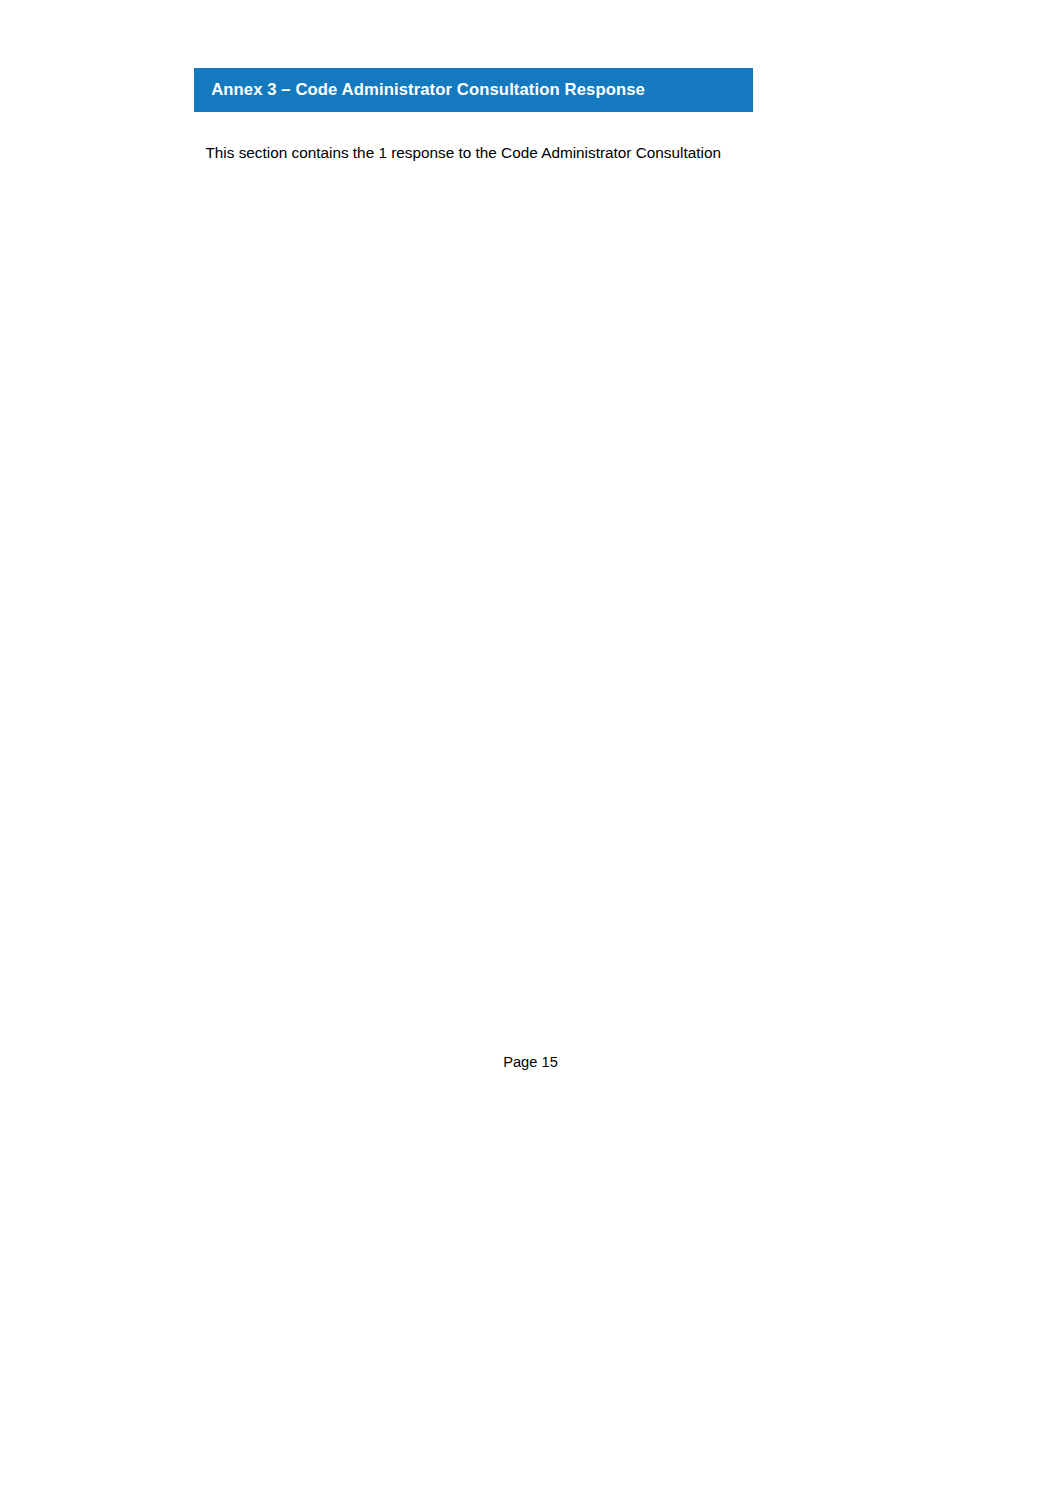Annex 3 – Code Administrator Consultation Response
This section contains the 1 response to the Code Administrator Consultation
Page 15